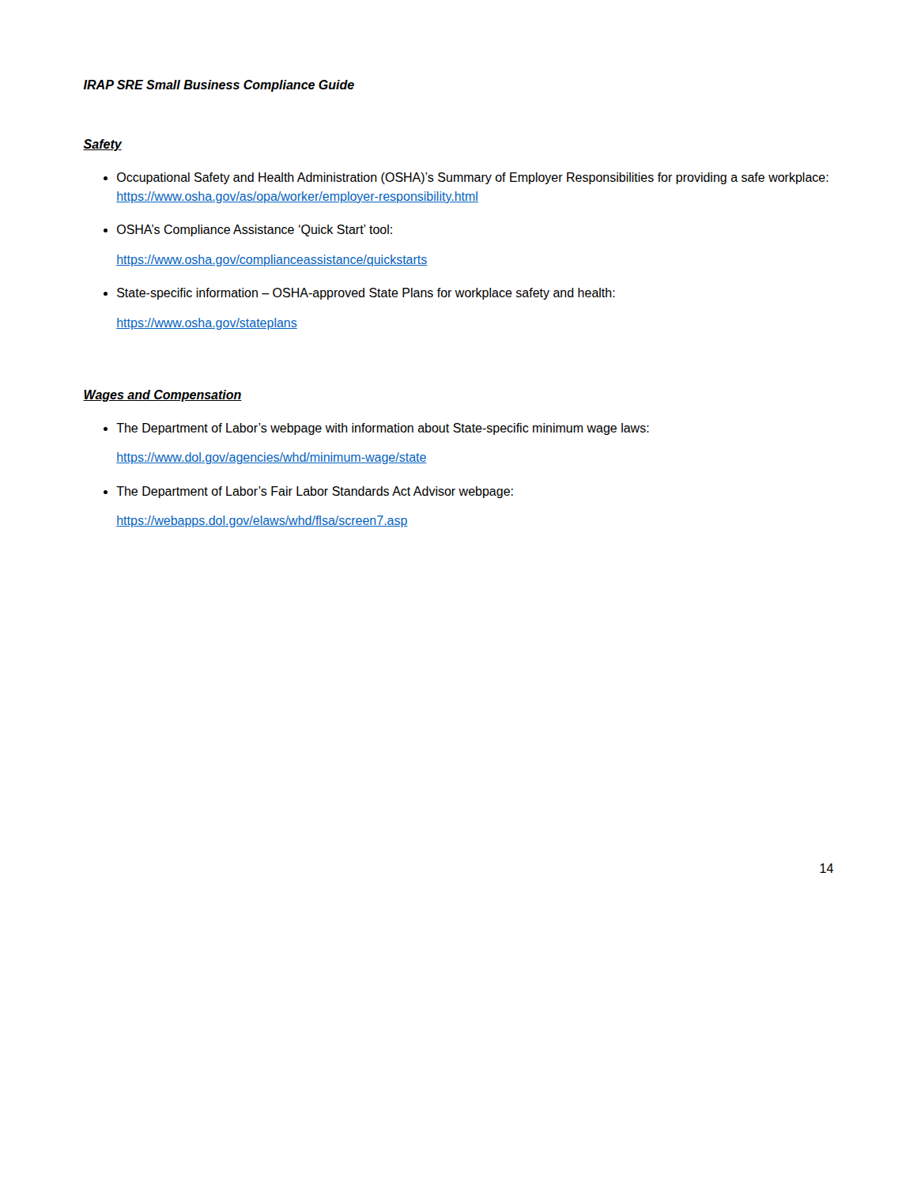IRAP SRE Small Business Compliance Guide
Safety
Occupational Safety and Health Administration (OSHA)’s Summary of Employer Responsibilities for providing a safe workplace:
https://www.osha.gov/as/opa/worker/employer-responsibility.html
OSHA’s Compliance Assistance ‘Quick Start’ tool: https://www.osha.gov/complianceassistance/quickstarts
State-specific information – OSHA-approved State Plans for workplace safety and health: https://www.osha.gov/stateplans
Wages and Compensation
The Department of Labor’s webpage with information about State-specific minimum wage laws: https://www.dol.gov/agencies/whd/minimum-wage/state
The Department of Labor’s Fair Labor Standards Act Advisor webpage: https://webapps.dol.gov/elaws/whd/flsa/screen7.asp
14